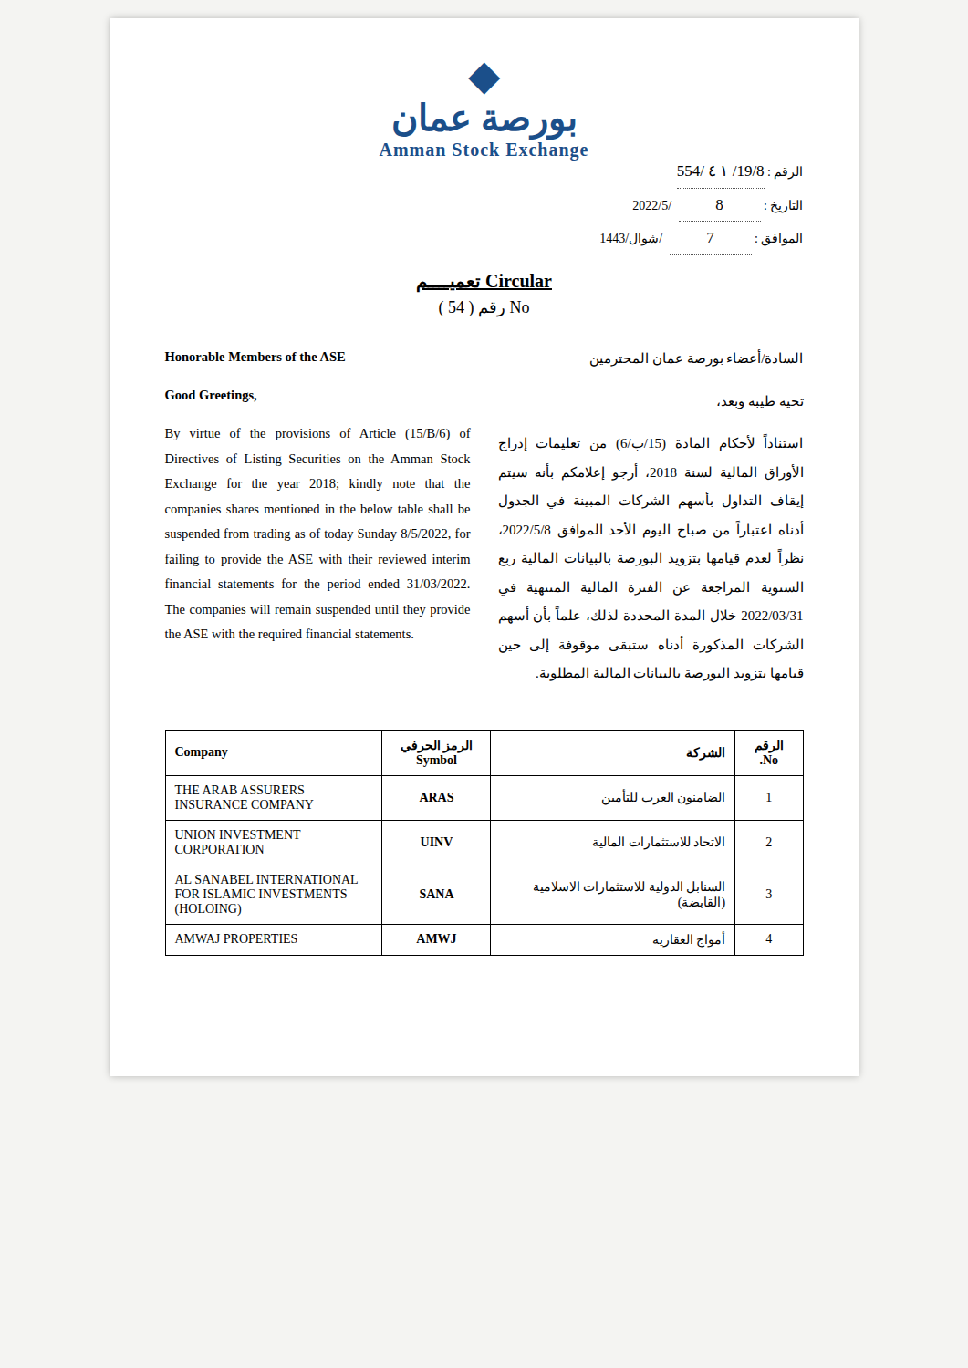◆
بورصة عمان
Amman Stock Exchange
الرقم : 19/8/ ١ ٤ /554
التاريخ : 8 /2022/5
الموافق : 7 /شوال/1443
تعميــــم Circular
رقم ( 54 ) No
Honorable Members of the ASE
Good Greetings,
By virtue of the provisions of Article (15/B/6) of Directives of Listing Securities on the Amman Stock Exchange for the year 2018; kindly note that the companies shares mentioned in the below table shall be suspended from trading as of today Sunday 8/5/2022, for failing to provide the ASE with their reviewed interim financial statements for the period ended 31/03/2022. The companies will remain suspended until they provide the ASE with the required financial statements.
السادة/أعضاء بورصة عمان المحترمين
تحية طيبة وبعد،
استناداً لأحكام المادة (15/ب/6) من تعليمات إدراج الأوراق المالية لسنة 2018، أرجو إعلامكم بأنه سيتم إيقاف التداول بأسهم الشركات المبينة في الجدول أدناه اعتباراً من صباح اليوم الأحد الموافق 2022/5/8، نظراً لعدم قيامها بتزويد البورصة بالبيانات المالية ربع السنوية المراجعة عن الفترة المالية المنتهية في 2022/03/31 خلال المدة المحددة لذلك، علماً بأن أسهم الشركات المذكورة أدناه ستبقى موقوفة إلى حين قيامها بتزويد البورصة بالبيانات المالية المطلوبة.
| Company | الرمز الحرفي Symbol | الشركة | الرقم No. |
| --- | --- | --- | --- |
| THE ARAB ASSURERS INSURANCE COMPANY | ARAS | الضامنون العرب للتأمين | 1 |
| UNION INVESTMENT CORPORATION | UINV | الاتحاد للاستثمارات المالية | 2 |
| AL SANABEL INTERNATIONAL FOR ISLAMIC INVESTMENTS (HOLOING) | SANA | السنابل الدولية للاستثمارات الاسلامية (القابضة) | 3 |
| AMWAJ PROPERTIES | AMWJ | أمواج العقارية | 4 |